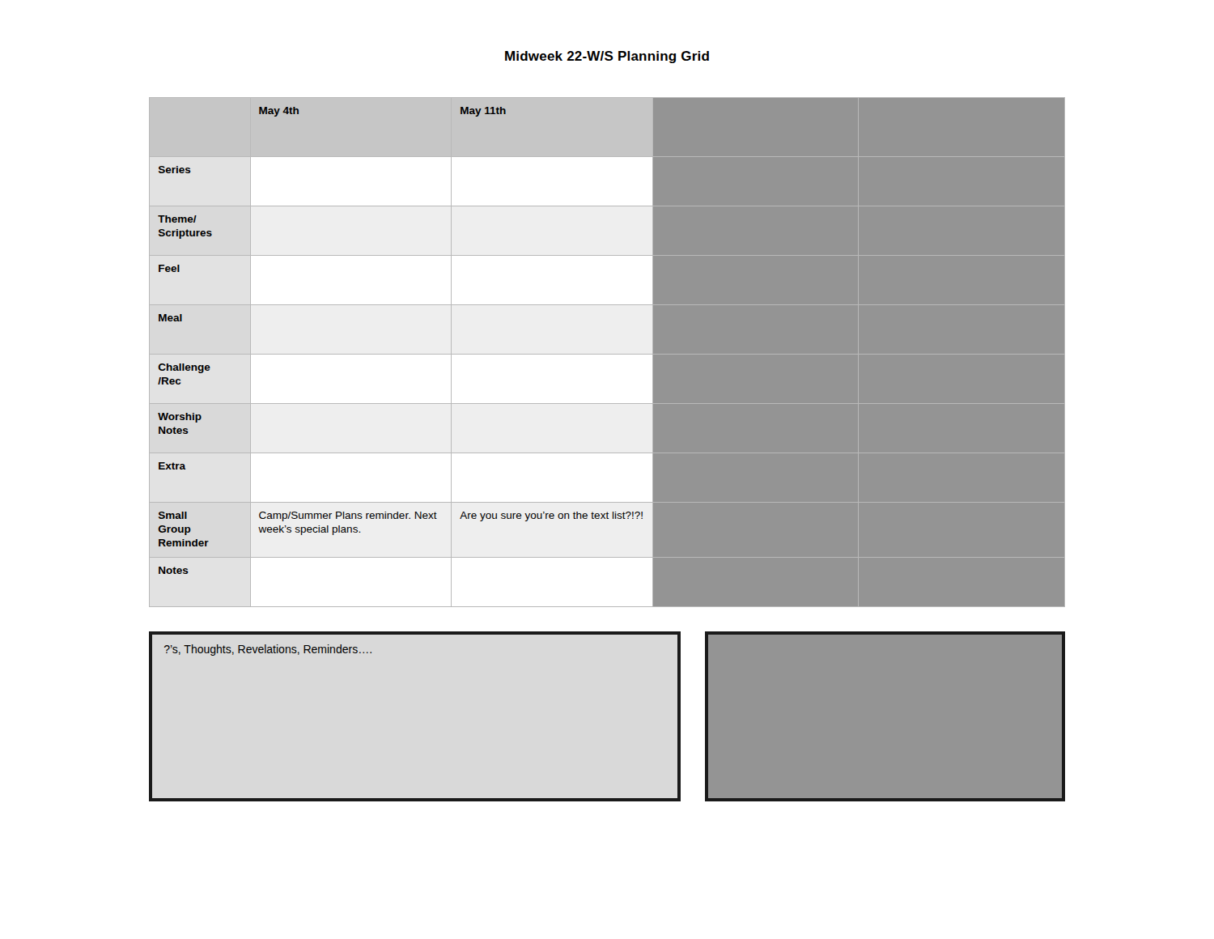Midweek 22-W/S Planning Grid
| | May 4th | May 11th | | |
| --- | --- | --- | --- | --- |
| Series | | | | |
| Theme/ Scriptures | | | | |
| Feel | | | | |
| Meal | | | | |
| Challenge /Rec | | | | |
| Worship Notes | | | | |
| Extra | | | | |
| Small Group Reminder | Camp/Summer Plans reminder. Next week’s special plans. | Are you sure you’re on the text list?!?! | | |
| Notes | | | | |
?’s, Thoughts, Revelations, Reminders….